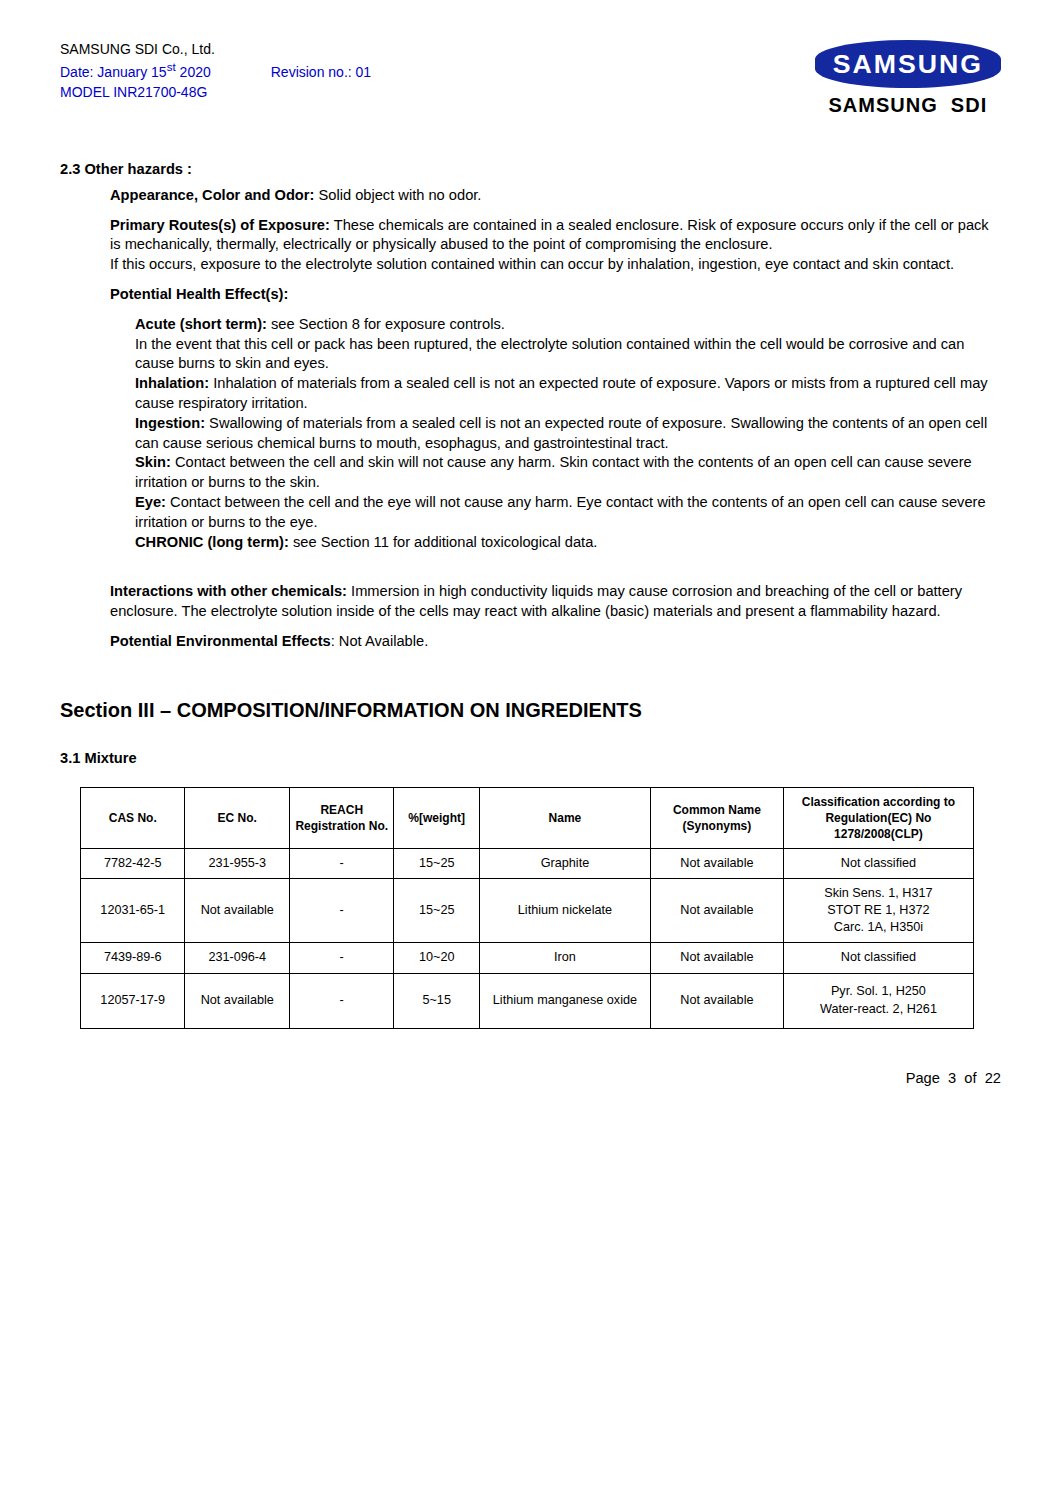SAMSUNG SDI Co., Ltd.
Date: January 15st 2020 Revision no.: 01
MODEL INR21700-48G
SAMSUNG
SAMSUNG SDI
2.3 Other hazards :
Appearance, Color and Odor: Solid object with no odor.
Primary Routes(s) of Exposure: These chemicals are contained in a sealed enclosure. Risk of exposure occurs only if the cell or pack is mechanically, thermally, electrically or physically abused to the point of compromising the enclosure.
If this occurs, exposure to the electrolyte solution contained within can occur by inhalation, ingestion, eye contact and skin contact.
Potential Health Effect(s):
Acute (short term): see Section 8 for exposure controls.
In the event that this cell or pack has been ruptured, the electrolyte solution contained within the cell would be corrosive and can cause burns to skin and eyes.
Inhalation: Inhalation of materials from a sealed cell is not an expected route of exposure. Vapors or mists from a ruptured cell may cause respiratory irritation.
Ingestion: Swallowing of materials from a sealed cell is not an expected route of exposure. Swallowing the contents of an open cell can cause serious chemical burns to mouth, esophagus, and gastrointestinal tract.
Skin: Contact between the cell and skin will not cause any harm. Skin contact with the contents of an open cell can cause severe irritation or burns to the skin.
Eye: Contact between the cell and the eye will not cause any harm. Eye contact with the contents of an open cell can cause severe irritation or burns to the eye.
CHRONIC (long term): see Section 11 for additional toxicological data.
Interactions with other chemicals: Immersion in high conductivity liquids may cause corrosion and breaching of the cell or battery enclosure. The electrolyte solution inside of the cells may react with alkaline (basic) materials and present a flammability hazard.
Potential Environmental Effects: Not Available.
Section III – COMPOSITION/INFORMATION ON INGREDIENTS
3.1 Mixture
| CAS No. | EC No. | REACH Registration No. | %[weight] | Name | Common Name (Synonyms) | Classification according to Regulation(EC) No 1278/2008(CLP) |
| --- | --- | --- | --- | --- | --- | --- |
| 7782-42-5 | 231-955-3 | - | 15~25 | Graphite | Not available | Not classified |
| 12031-65-1 | Not available | - | 15~25 | Lithium nickelate | Not available | Skin Sens. 1, H317 STOT RE 1, H372 Carc. 1A, H350i |
| 7439-89-6 | 231-096-4 | - | 10~20 | Iron | Not available | Not classified |
| 12057-17-9 | Not available | - | 5~15 | Lithium manganese oxide | Not available | Pyr. Sol. 1, H250 Water-react. 2, H261 |
Page 3 of 22